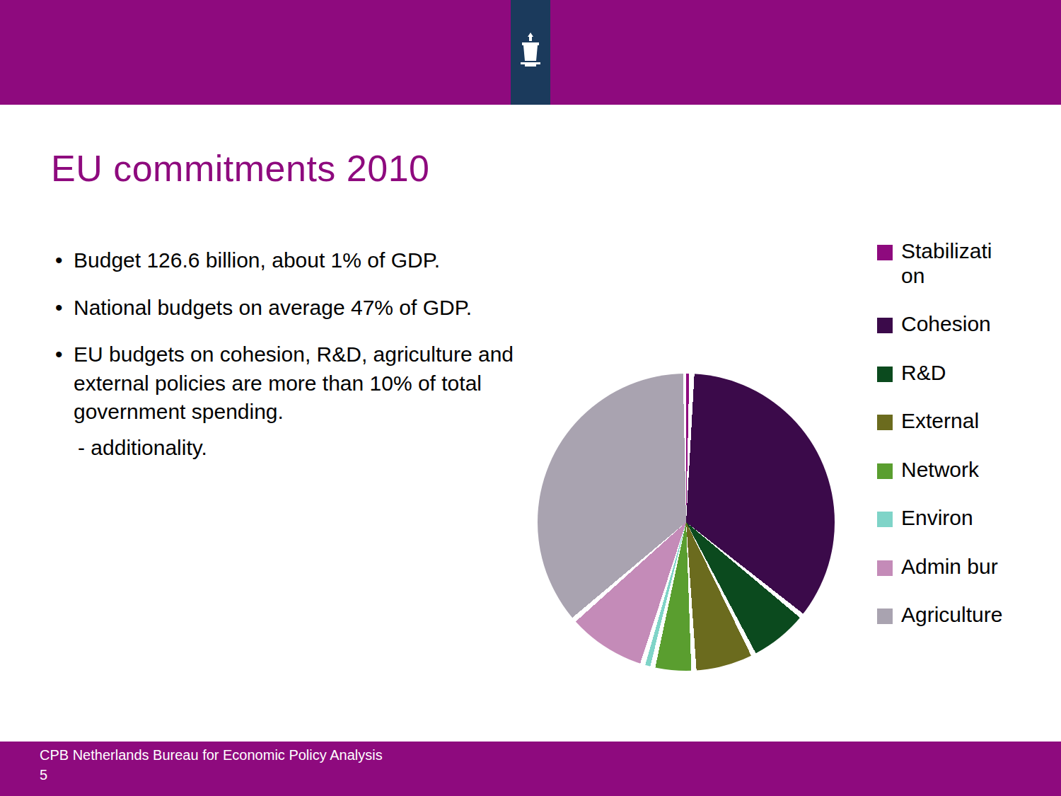EU commitments 2010
Budget 126.6 billion, about 1% of GDP.
National budgets on average 47% of GDP.
EU budgets on cohesion, R&D, agriculture and external policies are more than 10% of total government spending. - additionality.
Stabilizati
on
Cohesion
R&D
External
Network
Environ
Admin bur
Agriculture
CPB Netherlands Bureau for Economic Policy Analysis
5